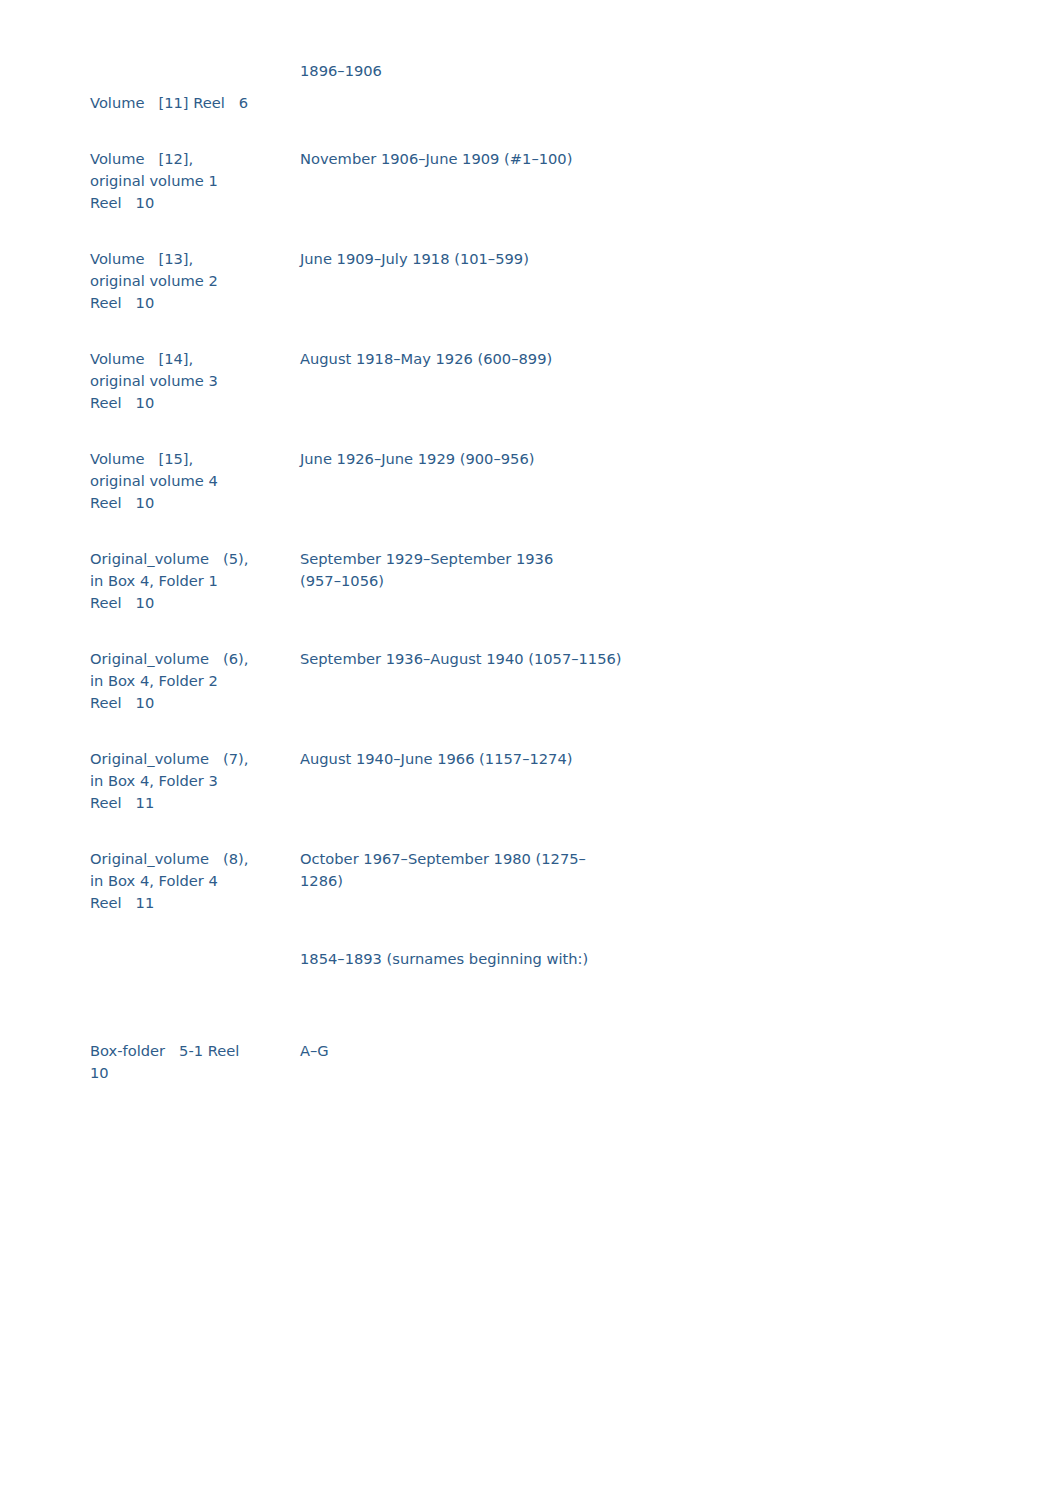| | 1896–1906 |
| Volume [11] Reel 6 | |
| Volume [12], original volume 1 Reel 10 | November 1906–June 1909 (#1–100) |
| Volume [13], original volume 2 Reel 10 | June 1909–July 1918 (101–599) |
| Volume [14], original volume 3 Reel 10 | August 1918–May 1926 (600–899) |
| Volume [15], original volume 4 Reel 10 | June 1926–June 1929 (900–956) |
| Original_volume (5), in Box 4, Folder 1 Reel 10 | September 1929–September 1936 (957–1056) |
| Original_volume (6), in Box 4, Folder 2 Reel 10 | September 1936–August 1940 (1057–1156) |
| Original_volume (7), in Box 4, Folder 3 Reel 11 | August 1940–June 1966 (1157–1274) |
| Original_volume (8), in Box 4, Folder 4 Reel 11 | October 1967–September 1980 (1275– 1286) |
| | 1854–1893 (surnames beginning with:) |
| Box-folder 5-1 Reel 10 | A–G |